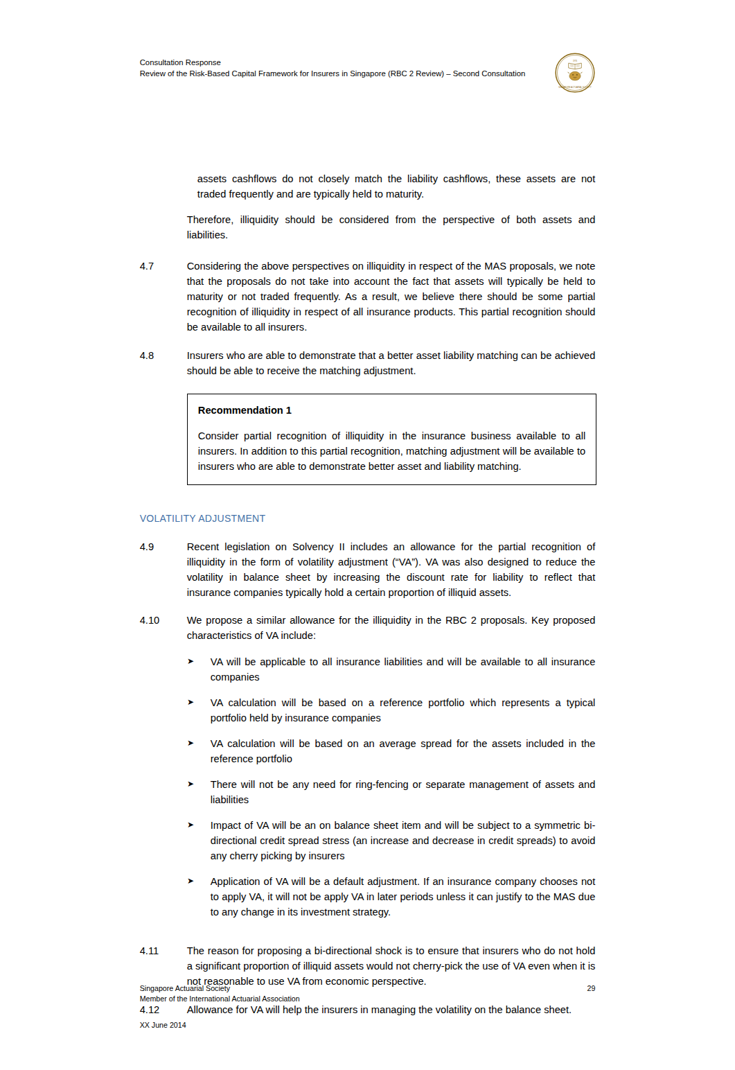Consultation Response
Review of the Risk-Based Capital Framework for Insurers in Singapore (RBC 2 Review) – Second Consultation
SINGAPORE ACTUARIAL SOCIETY 1976
assets cashflows do not closely match the liability cashflows, these assets are not traded frequently and are typically held to maturity.
Therefore, illiquidity should be considered from the perspective of both assets and liabilities.
4.7
Considering the above perspectives on illiquidity in respect of the MAS proposals, we note that the proposals do not take into account the fact that assets will typically be held to maturity or not traded frequently. As a result, we believe there should be some partial recognition of illiquidity in respect of all insurance products. This partial recognition should be available to all insurers.
4.8
Insurers who are able to demonstrate that a better asset liability matching can be achieved should be able to receive the matching adjustment.
Recommendation 1
Consider partial recognition of illiquidity in the insurance business available to all insurers. In addition to this partial recognition, matching adjustment will be available to insurers who are able to demonstrate better asset and liability matching.
VOLATILITY ADJUSTMENT
4.9
Recent legislation on Solvency II includes an allowance for the partial recognition of illiquidity in the form of volatility adjustment (“VA”). VA was also designed to reduce the volatility in balance sheet by increasing the discount rate for liability to reflect that insurance companies typically hold a certain proportion of illiquid assets.
4.10
We propose a similar allowance for the illiquidity in the RBC 2 proposals. Key proposed characteristics of VA include:
VA will be applicable to all insurance liabilities and will be available to all insurance companies
VA calculation will be based on a reference portfolio which represents a typical portfolio held by insurance companies
VA calculation will be based on an average spread for the assets included in the reference portfolio
There will not be any need for ring-fencing or separate management of assets and liabilities
Impact of VA will be an on balance sheet item and will be subject to a symmetric bi-directional credit spread stress (an increase and decrease in credit spreads) to avoid any cherry picking by insurers
Application of VA will be a default adjustment. If an insurance company chooses not to apply VA, it will not be apply VA in later periods unless it can justify to the MAS due to any change in its investment strategy.
4.11
The reason for proposing a bi-directional shock is to ensure that insurers who do not hold a significant proportion of illiquid assets would not cherry-pick the use of VA even when it is not reasonable to use VA from economic perspective.
4.12
Allowance for VA will help the insurers in managing the volatility on the balance sheet.
Singapore Actuarial Society
Member of the International Actuarial Association
29
XX June 2014